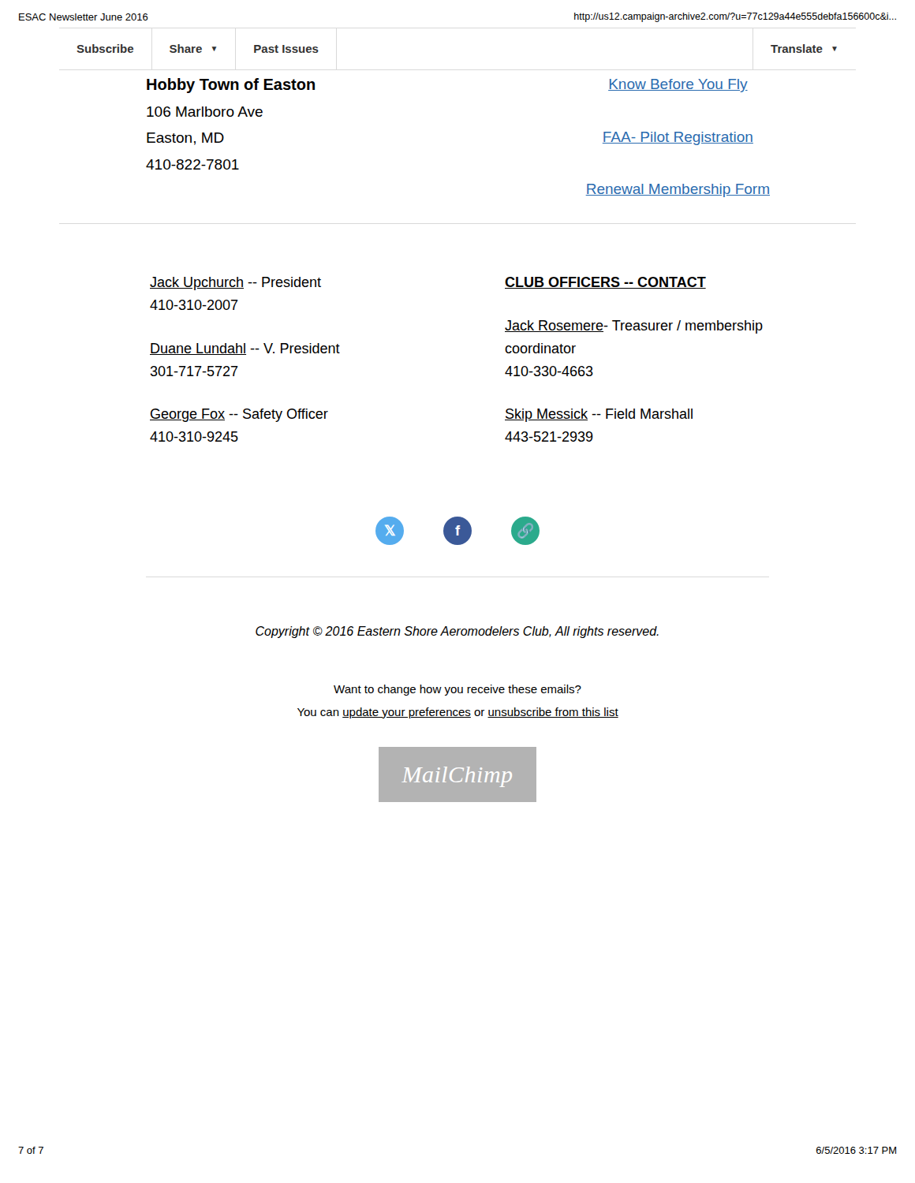ESAC Newsletter June 2016
http://us12.campaign-archive2.com/?u=77c129a44e555debfa156600c&i...
Subscribe
Share ▼
Past Issues
Translate ▼
| Hobby Town of Easton 106 Marlboro Ave Easton, MD 410-822-7801 | Know Before You Fly FAA- Pilot Registration Renewal Membership Form |
Jack Upchurch -- President
410-310-2007
Duane Lundahl -- V. President
301-717-5727
George Fox -- Safety Officer
410-310-9245
CLUB OFFICERS -- CONTACT
Jack Rosemere- Treasurer / membership coordinator
410-330-4663
Skip Messick -- Field Marshall
443-521-2939
𝕏
f
🔗
Copyright © 2016 Eastern Shore Aeromodelers Club, All rights reserved.
Want to change how you receive these emails?
You can update your preferences or unsubscribe from this list
MailChimp
7 of 7
6/5/2016 3:17 PM